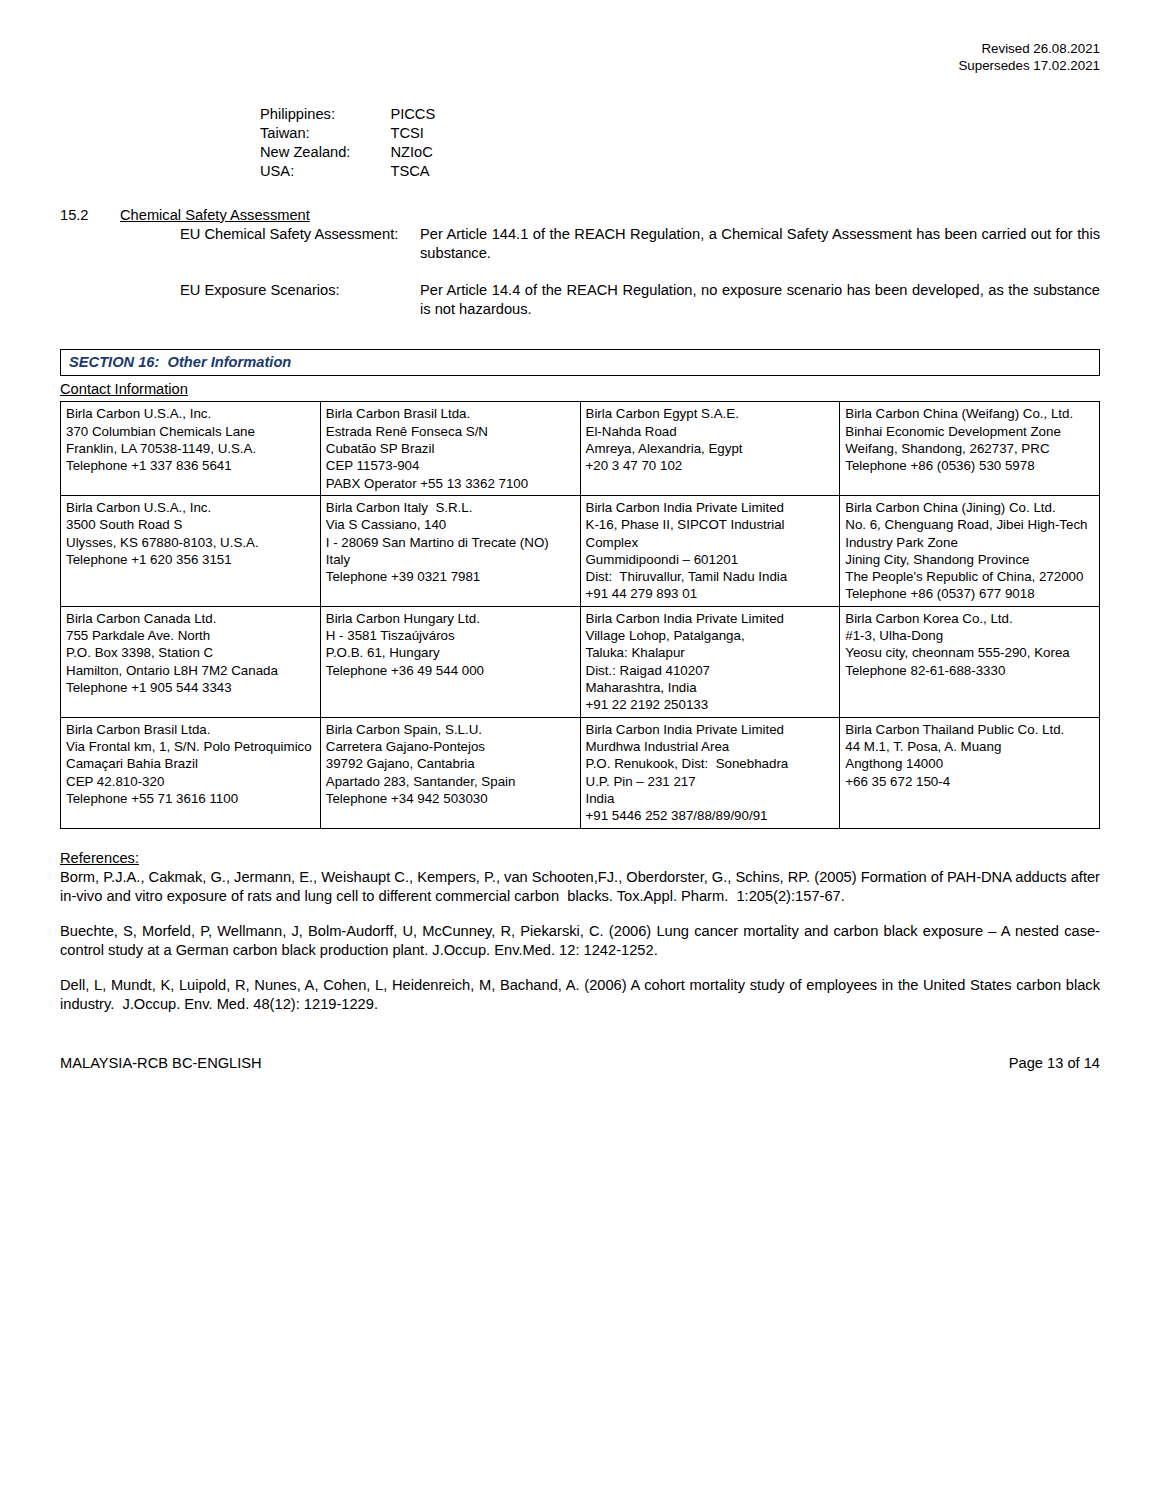Revised 26.08.2021
Supersedes 17.02.2021
| Philippines: | PICCS |
| Taiwan: | TCSI |
| New Zealand: | NZIoC |
| USA: | TSCA |
15.2 Chemical Safety Assessment
EU Chemical Safety Assessment:
Per Article 144.1 of the REACH Regulation, a Chemical Safety Assessment has been carried out for this substance.
EU Exposure Scenarios:
Per Article 14.4 of the REACH Regulation, no exposure scenario has been developed, as the substance is not hazardous.
SECTION 16: Other Information
Contact Information
| Birla Carbon U.S.A., Inc. 370 Columbian Chemicals Lane Franklin, LA 70538-1149, U.S.A. Telephone +1 337 836 5641 | Birla Carbon Brasil Ltda. Estrada Renê Fonseca S/N Cubatão SP Brazil CEP 11573-904 PABX Operator +55 13 3362 7100 | Birla Carbon Egypt S.A.E. El-Nahda Road Amreya, Alexandria, Egypt +20 3 47 70 102 | Birla Carbon China (Weifang) Co., Ltd. Binhai Economic Development Zone Weifang, Shandong, 262737, PRC Telephone +86 (0536) 530 5978 |
| Birla Carbon U.S.A., Inc. 3500 South Road S Ulysses, KS 67880-8103, U.S.A. Telephone +1 620 356 3151 | Birla Carbon Italy S.R.L. Via S Cassiano, 140 I - 28069 San Martino di Trecate (NO) Italy Telephone +39 0321 7981 | Birla Carbon India Private Limited K-16, Phase II, SIPCOT Industrial Complex Gummidipoondi – 601201 Dist: Thiruvallur, Tamil Nadu India +91 44 279 893 01 | Birla Carbon China (Jining) Co. Ltd. No. 6, Chenguang Road, Jibei High-Tech Industry Park Zone Jining City, Shandong Province The People's Republic of China, 272000 Telephone +86 (0537) 677 9018 |
| Birla Carbon Canada Ltd. 755 Parkdale Ave. North P.O. Box 3398, Station C Hamilton, Ontario L8H 7M2 Canada Telephone +1 905 544 3343 | Birla Carbon Hungary Ltd. H - 3581 Tiszaújváros P.O.B. 61, Hungary Telephone +36 49 544 000 | Birla Carbon India Private Limited Village Lohop, Patalganga, Taluka: Khalapur Dist.: Raigad 410207 Maharashtra, India +91 22 2192 250133 | Birla Carbon Korea Co., Ltd. #1-3, Ulha-Dong Yeosu city, cheonnam 555-290, Korea Telephone 82-61-688-3330 |
| Birla Carbon Brasil Ltda. Via Frontal km, 1, S/N. Polo Petroquimico Camaçari Bahia Brazil CEP 42.810-320 Telephone +55 71 3616 1100 | Birla Carbon Spain, S.L.U. Carretera Gajano-Pontejos 39792 Gajano, Cantabria Apartado 283, Santander, Spain Telephone +34 942 503030 | Birla Carbon India Private Limited Murdhwa Industrial Area P.O. Renukook, Dist: Sonebhadra U.P. Pin – 231 217 India +91 5446 252 387/88/89/90/91 | Birla Carbon Thailand Public Co. Ltd. 44 M.1, T. Posa, A. Muang Angthong 14000 +66 35 672 150-4 |
References:
Borm, P.J.A., Cakmak, G., Jermann, E., Weishaupt C., Kempers, P., van Schooten,FJ., Oberdorster, G., Schins, RP. (2005) Formation of PAH-DNA adducts after in-vivo and vitro exposure of rats and lung cell to different commercial carbon blacks. Tox.Appl. Pharm. 1:205(2):157-67.
Buechte, S, Morfeld, P, Wellmann, J, Bolm-Audorff, U, McCunney, R, Piekarski, C. (2006) Lung cancer mortality and carbon black exposure – A nested case-control study at a German carbon black production plant. J.Occup. Env.Med. 12: 1242-1252.
Dell, L, Mundt, K, Luipold, R, Nunes, A, Cohen, L, Heidenreich, M, Bachand, A. (2006) A cohort mortality study of employees in the United States carbon black industry. J.Occup. Env. Med. 48(12): 1219-1229.
MALAYSIA-RCB BC-ENGLISH Page 13 of 14